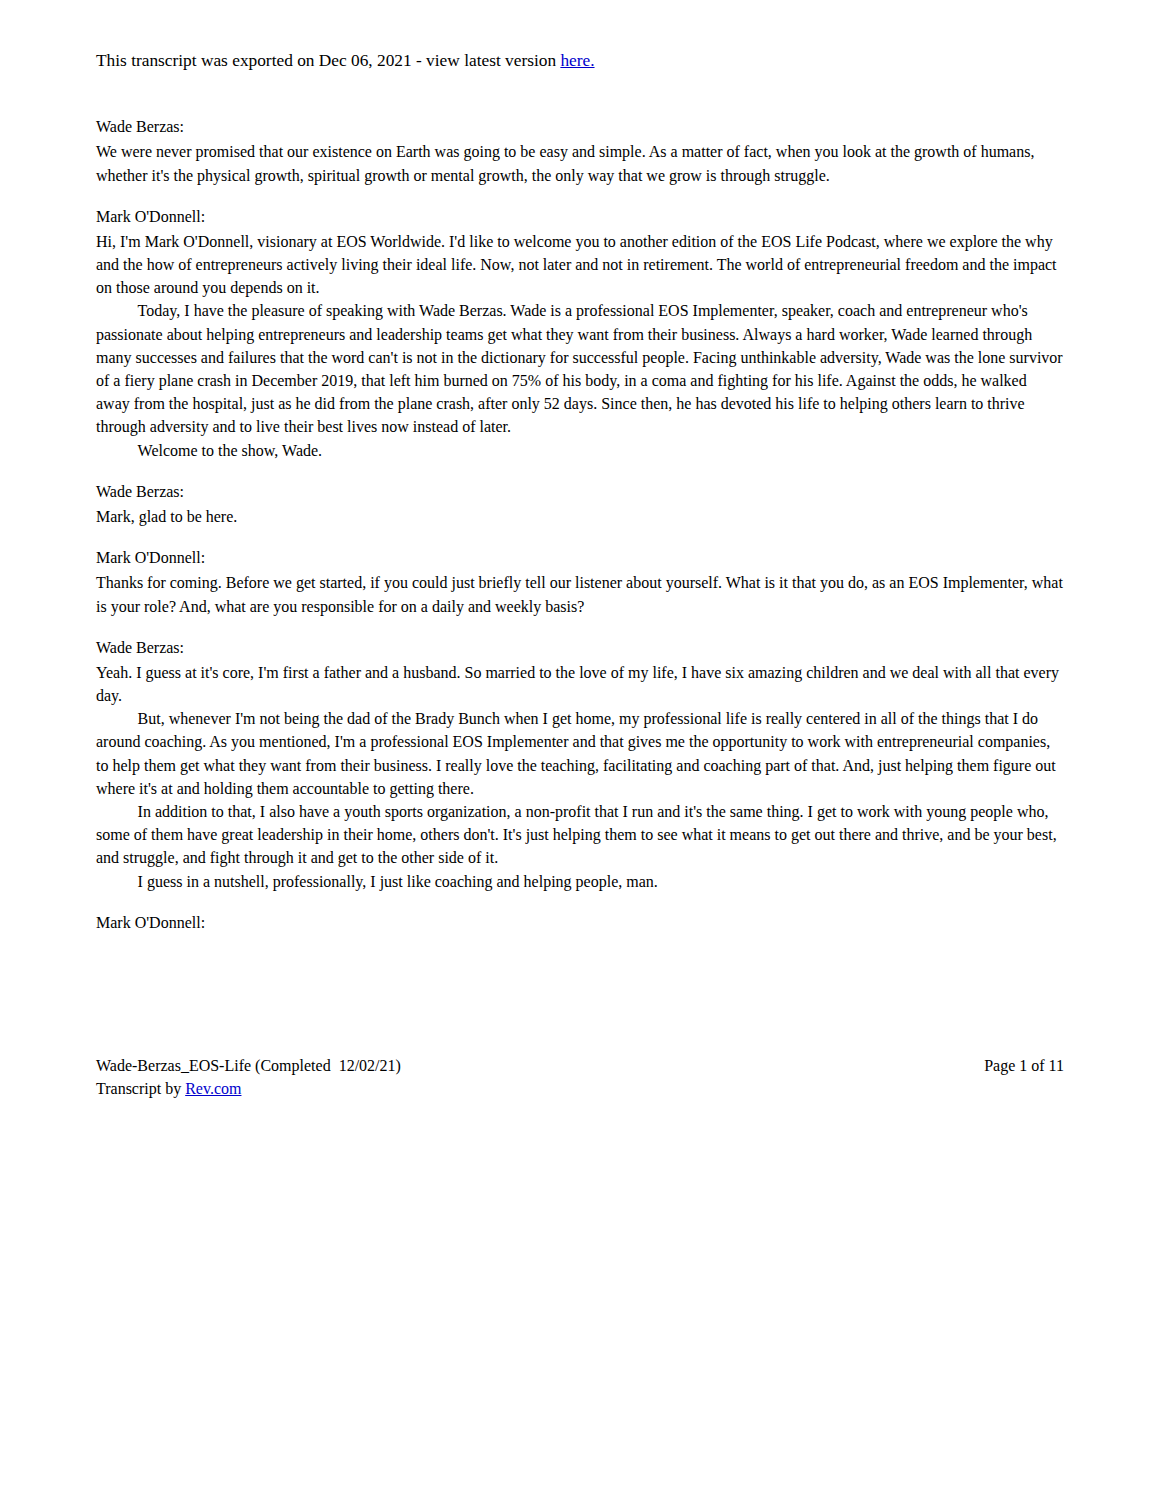This transcript was exported on Dec 06, 2021 - view latest version here.
Wade Berzas:
We were never promised that our existence on Earth was going to be easy and simple. As a matter of fact, when you look at the growth of humans, whether it's the physical growth, spiritual growth or mental growth, the only way that we grow is through struggle.
Mark O'Donnell:
Hi, I'm Mark O'Donnell, visionary at EOS Worldwide. I'd like to welcome you to another edition of the EOS Life Podcast, where we explore the why and the how of entrepreneurs actively living their ideal life. Now, not later and not in retirement. The world of entrepreneurial freedom and the impact on those around you depends on it.
Today, I have the pleasure of speaking with Wade Berzas. Wade is a professional EOS Implementer, speaker, coach and entrepreneur who's passionate about helping entrepreneurs and leadership teams get what they want from their business. Always a hard worker, Wade learned through many successes and failures that the word can't is not in the dictionary for successful people. Facing unthinkable adversity, Wade was the lone survivor of a fiery plane crash in December 2019, that left him burned on 75% of his body, in a coma and fighting for his life. Against the odds, he walked away from the hospital, just as he did from the plane crash, after only 52 days. Since then, he has devoted his life to helping others learn to thrive through adversity and to live their best lives now instead of later.
Welcome to the show, Wade.
Wade Berzas:
Mark, glad to be here.
Mark O'Donnell:
Thanks for coming. Before we get started, if you could just briefly tell our listener about yourself. What is it that you do, as an EOS Implementer, what is your role? And, what are you responsible for on a daily and weekly basis?
Wade Berzas:
Yeah. I guess at it's core, I'm first a father and a husband. So married to the love of my life, I have six amazing children and we deal with all that every day.
But, whenever I'm not being the dad of the Brady Bunch when I get home, my professional life is really centered in all of the things that I do around coaching. As you mentioned, I'm a professional EOS Implementer and that gives me the opportunity to work with entrepreneurial companies, to help them get what they want from their business. I really love the teaching, facilitating and coaching part of that. And, just helping them figure out where it's at and holding them accountable to getting there.
In addition to that, I also have a youth sports organization, a non-profit that I run and it's the same thing. I get to work with young people who, some of them have great leadership in their home, others don't. It's just helping them to see what it means to get out there and thrive, and be your best, and struggle, and fight through it and get to the other side of it.
I guess in a nutshell, professionally, I just like coaching and helping people, man.
Mark O'Donnell:
Wade-Berzas_EOS-Life (Completed 12/02/21)
Transcript by Rev.com
Page 1 of 11